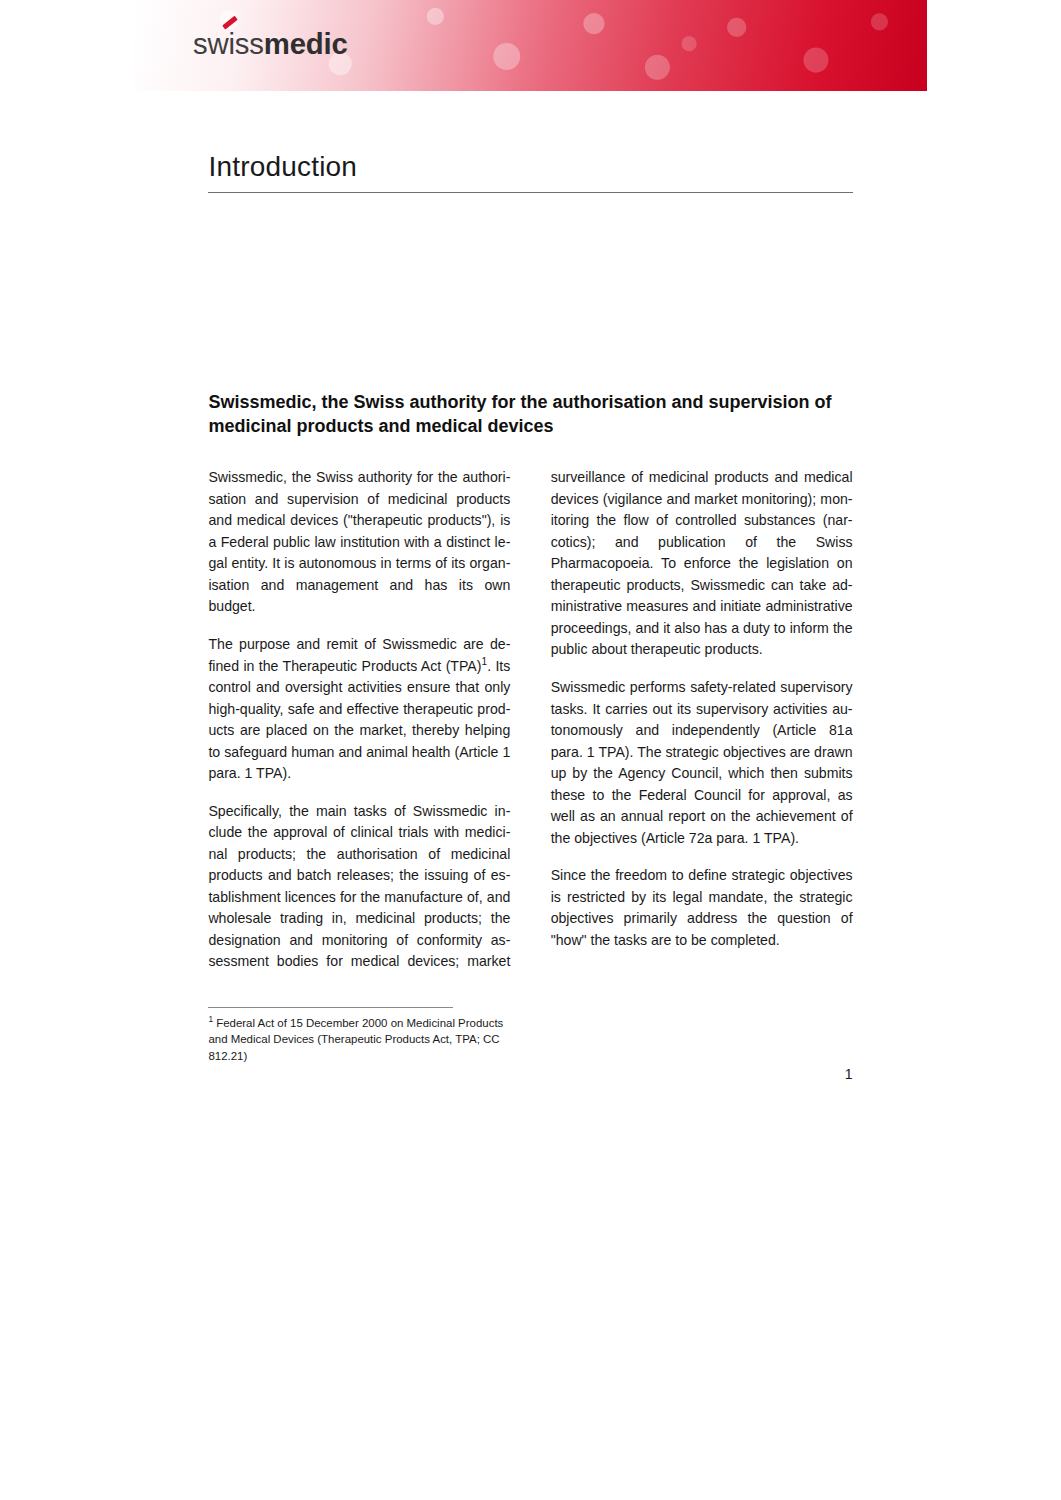swissmedic
Introduction
Swissmedic, the Swiss authority for the authorisation and supervision of medicinal products and medical devices
Swissmedic, the Swiss authority for the authorisation and supervision of medicinal products and medical devices ("therapeutic products"), is a Federal public law institution with a distinct legal entity. It is autonomous in terms of its organisation and management and has its own budget.
The purpose and remit of Swissmedic are defined in the Therapeutic Products Act (TPA)1. Its control and oversight activities ensure that only high-quality, safe and effective therapeutic products are placed on the market, thereby helping to safeguard human and animal health (Article 1 para. 1 TPA).
Specifically, the main tasks of Swissmedic include the approval of clinical trials with medicinal products; the authorisation of medicinal products and batch releases; the issuing of establishment licences for the manufacture of, and wholesale trading in, medicinal products; the designation and monitoring of conformity assessment bodies for medical devices; market surveillance of medicinal products and medical devices (vigilance and market monitoring); monitoring the flow of controlled substances (narcotics); and publication of the Swiss Pharmacopoeia. To enforce the legislation on therapeutic products, Swissmedic can take administrative measures and initiate administrative proceedings, and it also has a duty to inform the public about therapeutic products.
Swissmedic performs safety-related supervisory tasks. It carries out its supervisory activities autonomously and independently (Article 81a para. 1 TPA). The strategic objectives are drawn up by the Agency Council, which then submits these to the Federal Council for approval, as well as an annual report on the achievement of the objectives (Article 72a para. 1 TPA).
Since the freedom to define strategic objectives is restricted by its legal mandate, the strategic objectives primarily address the question of "how" the tasks are to be completed.
1 Federal Act of 15 December 2000 on Medicinal Products and Medical Devices (Therapeutic Products Act, TPA; CC 812.21)
1